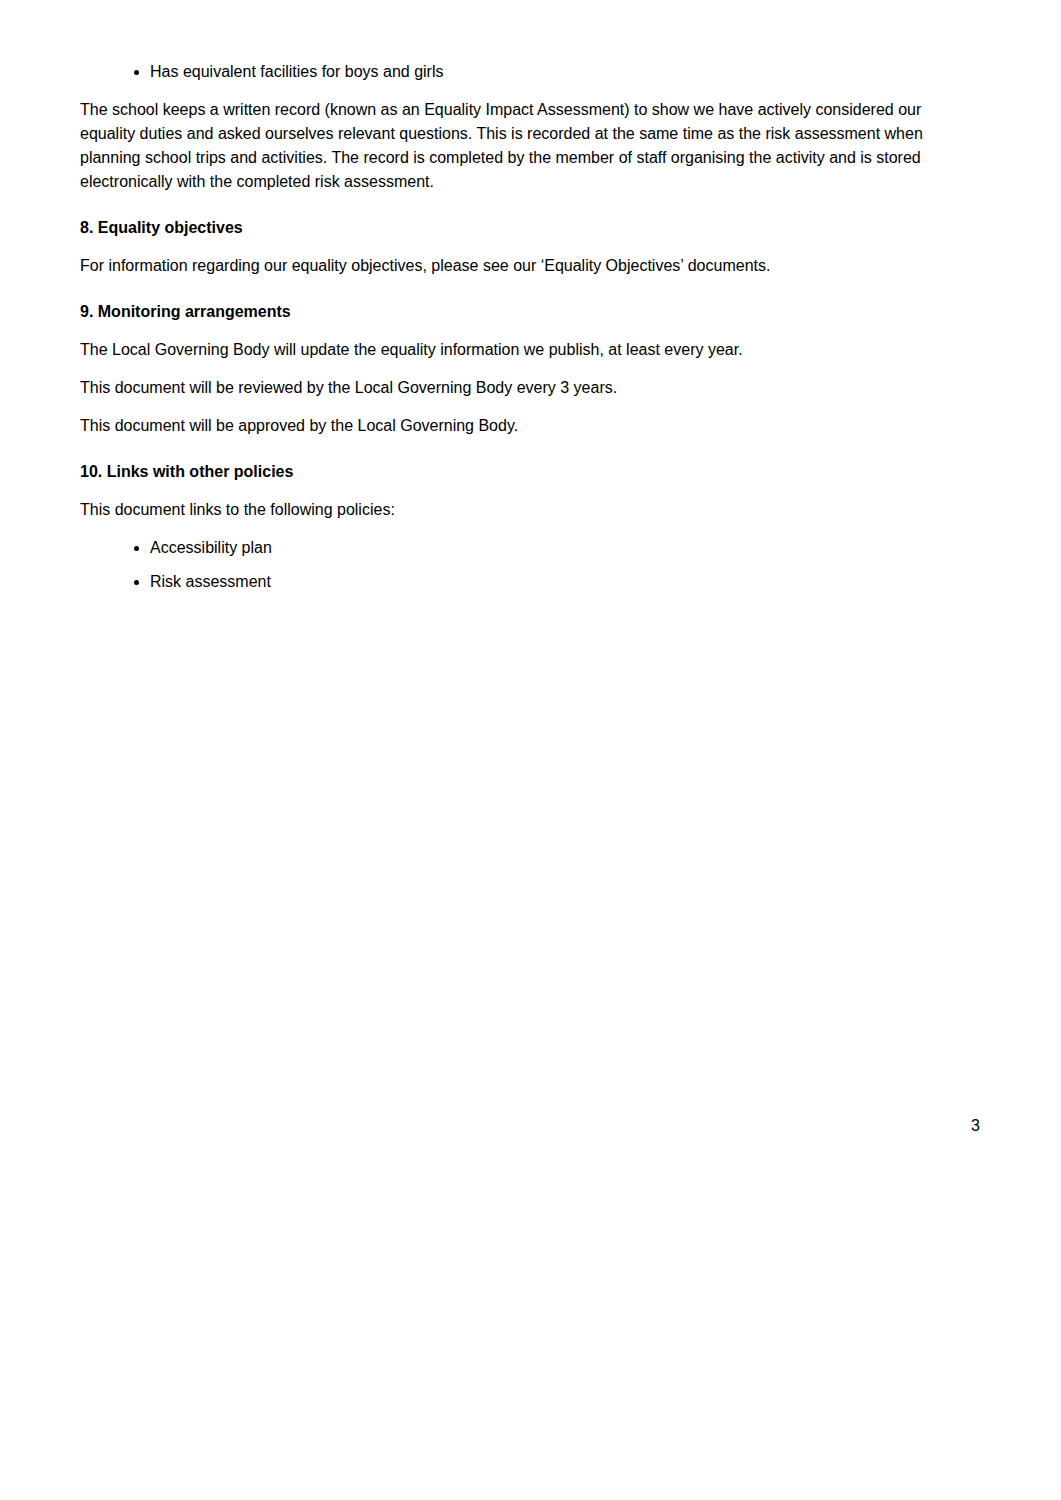Has equivalent facilities for boys and girls
The school keeps a written record (known as an Equality Impact Assessment) to show we have actively considered our equality duties and asked ourselves relevant questions. This is recorded at the same time as the risk assessment when planning school trips and activities. The record is completed by the member of staff organising the activity and is stored electronically with the completed risk assessment.
8. Equality objectives
For information regarding our equality objectives, please see our ‘Equality Objectives’ documents.
9. Monitoring arrangements
The Local Governing Body will update the equality information we publish, at least every year.
This document will be reviewed by the Local Governing Body every 3 years.
This document will be approved by the Local Governing Body.
10. Links with other policies
This document links to the following policies:
Accessibility plan
Risk assessment
3